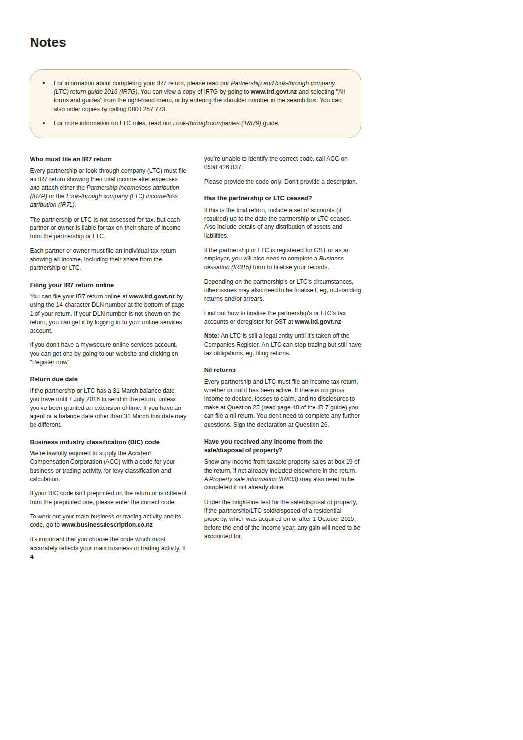Notes
For information about completing your IR7 return, please read our Partnership and look-through company (LTC) return guide 2016 (IR7G). You can view a copy of IR7G by going to www.ird.govt.nz and selecting "All forms and guides" from the right-hand menu, or by entering the shoulder number in the search box. You can also order copies by calling 0800 257 773.
For more information on LTC rules, read our Look-through companies (IR879) guide.
Who must file an IR7 return
Every partnership or look-through company (LTC) must file an IR7 return showing their total income after expenses and attach either the Partnership income/loss attribution (IR7P) or the Look-through company (LTC) income/loss attribution (IR7L).
The partnership or LTC is not assessed for tax, but each partner or owner is liable for tax on their share of income from the partnership or LTC.
Each partner or owner must file an individual tax return showing all income, including their share from the partnership or LTC.
Filing your IR7 return online
You can file your IR7 return online at www.ird.govt.nz by using the 14-character DLN number at the bottom of page 1 of your return. If your DLN number is not shown on the return, you can get it by logging in to your online services account.
If you don't have a mywsecure online services account, you can get one by going to our website and clicking on "Register now".
Return due date
If the partnership or LTC has a 31 March balance date, you have until 7 July 2016 to send in the return, unless you've been granted an extension of time. If you have an agent or a balance date other than 31 March this date may be different.
Business industry classification (BIC) code
We're lawfully required to supply the Accident Compensation Corporation (ACC) with a code for your business or trading activity, for levy classification and calculation.
If your BIC code isn't preprinted on the return or is different from the preprinted one, please enter the correct code.
To work out your main business or trading activity and its code, go to www.businessdescription.co.nz
It's important that you choose the code which most accurately reflects your main business or trading activity. If you're unable to identify the correct code, call ACC on 0508 426 837.
Please provide the code only. Don't provide a description.
Has the partnership or LTC ceased?
If this is the final return, include a set of accounts (if required) up to the date the partnership or LTC ceased. Also include details of any distribution of assets and liabilities.
If the partnership or LTC is registered for GST or as an employer, you will also need to complete a Business cessation (IR315) form to finalise your records.
Depending on the partnership's or LTC's circumstances, other issues may also need to be finalised, eg, outstanding returns and/or arrears.
Find out how to finalise the partnership's or LTC's tax accounts or deregister for GST at www.ird.govt.nz
Note: An LTC is still a legal entity until it's taken off the Companies Register. An LTC can stop trading but still have tax obligations, eg, filing returns.
Nil returns
Every partnership and LTC must file an income tax return, whether or not it has been active. If there is no gross income to declare, losses to claim, and no disclosures to make at Question 25 (read page 48 of the IR 7 guide) you can file a nil return. You don't need to complete any further questions. Sign the declaration at Question 26.
Have you received any income from the sale/disposal of property?
Show any income from taxable property sales at box 19 of the return, if not already included elsewhere in the return. A Property sale information (IR833) may also need to be completed if not already done.
Under the bright-line test for the sale/disposal of property, if the partnership/LTC sold/disposed of a residential property, which was acquired on or after 1 October 2015, before the end of the income year, any gain will need to be accounted for.
4